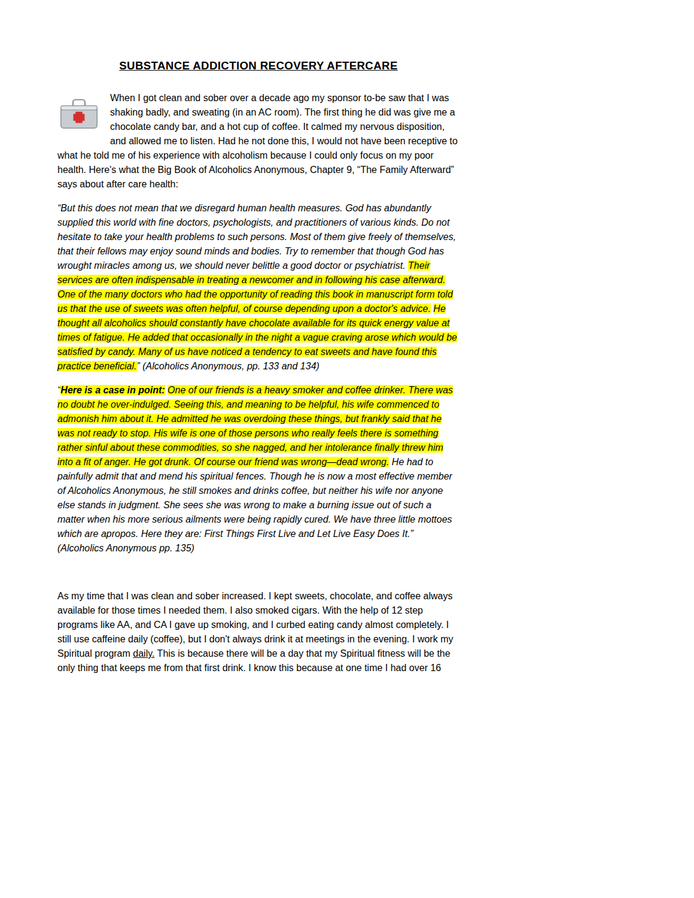SUBSTANCE ADDICTION RECOVERY AFTERCARE
When I got clean and sober over a decade ago my sponsor to-be saw that I was shaking badly, and sweating (in an AC room). The first thing he did was give me a chocolate candy bar, and a hot cup of coffee. It calmed my nervous disposition, and allowed me to listen. Had he not done this, I would not have been receptive to what he told me of his experience with alcoholism because I could only focus on my poor health. Here's what the Big Book of Alcoholics Anonymous, Chapter 9, “The Family Afterward” says about after care health:
“But this does not mean that we disregard human health measures. God has abundantly supplied this world with fine doctors, psychologists, and practitioners of various kinds. Do not hesitate to take your health problems to such persons. Most of them give freely of themselves, that their fellows may enjoy sound minds and bodies. Try to remember that though God has wrought miracles among us, we should never belittle a good doctor or psychiatrist. Their services are often indispensable in treating a newcomer and in following his case afterward. One of the many doctors who had the opportunity of reading this book in manuscript form told us that the use of sweets was often helpful, of course depending upon a doctor's advice. He thought all alcoholics should constantly have chocolate available for its quick energy value at times of fatigue. He added that occasionally in the night a vague craving arose which would be satisfied by candy. Many of us have noticed a tendency to eat sweets and have found this practice beneficial.” (Alcoholics Anonymous, pp. 133 and 134)
“Here is a case in point: One of our friends is a heavy smoker and coffee drinker. There was no doubt he over-indulged. Seeing this, and meaning to be helpful, his wife commenced to admonish him about it. He admitted he was overdoing these things, but frankly said that he was not ready to stop. His wife is one of those persons who really feels there is something rather sinful about these commodities, so she nagged, and her intolerance finally threw him into a fit of anger. He got drunk. Of course our friend was wrong—dead wrong. He had to painfully admit that and mend his spiritual fences. Though he is now a most effective member of Alcoholics Anonymous, he still smokes and drinks coffee, but neither his wife nor anyone else stands in judgment. She sees she was wrong to make a burning issue out of such a matter when his more serious ailments were being rapidly cured. We have three little mottoes which are apropos. Here they are: First Things First Live and Let Live Easy Does It.” (Alcoholics Anonymous pp. 135)
As my time that I was clean and sober increased. I kept sweets, chocolate, and coffee always available for those times I needed them. I also smoked cigars. With the help of 12 step programs like AA, and CA I gave up smoking, and I curbed eating candy almost completely. I still use caffeine daily (coffee), but I don't always drink it at meetings in the evening. I work my Spiritual program daily. This is because there will be a day that my Spiritual fitness will be the only thing that keeps me from that first drink. I know this because at one time I had over 16